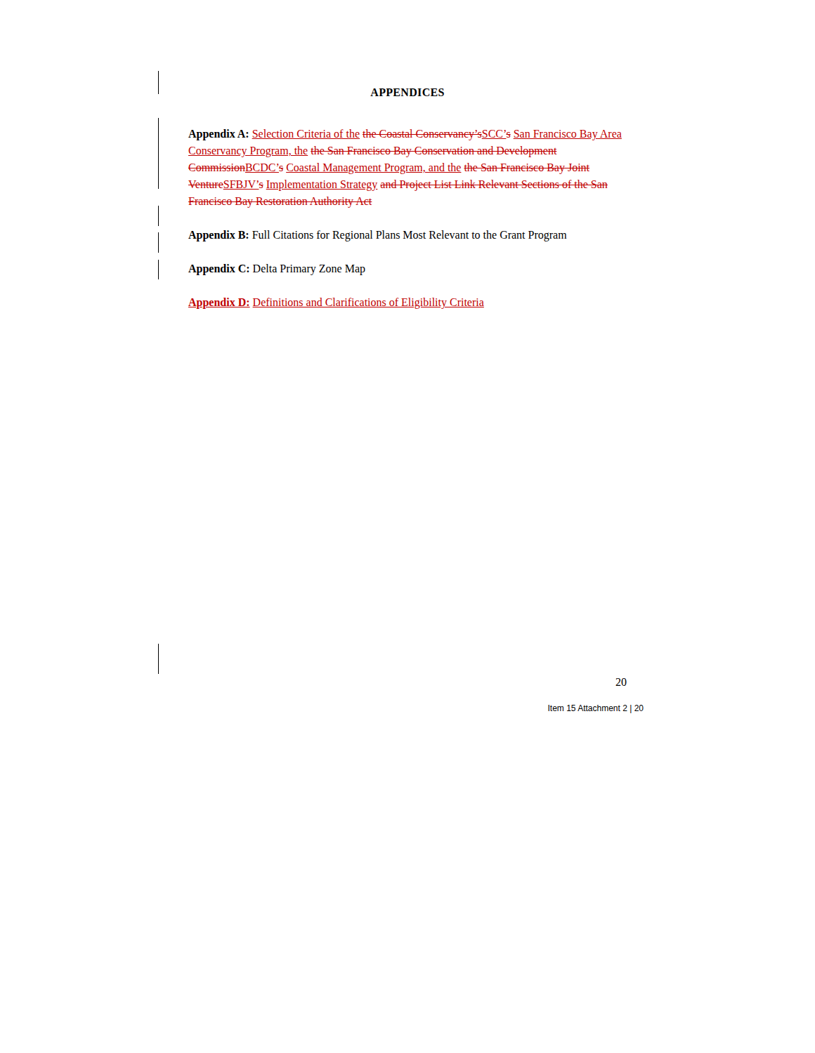APPENDICES
Appendix A: Selection Criteria of the the Coastal Conservancy’s SCC’s San Francisco Bay Area Conservancy Program, the the San Francisco Bay Conservation and Development Commission BCDC’s Coastal Management Program, and the the San Francisco Bay Joint Venture SFBJV’s Implementation Strategy and Project List Link Relevant Sections of the San Francisco Bay Restoration Authority Act
Appendix B: Full Citations for Regional Plans Most Relevant to the Grant Program
Appendix C: Delta Primary Zone Map
Appendix D: Definitions and Clarifications of Eligibility Criteria
20
Item 15 Attachment 2 | 20